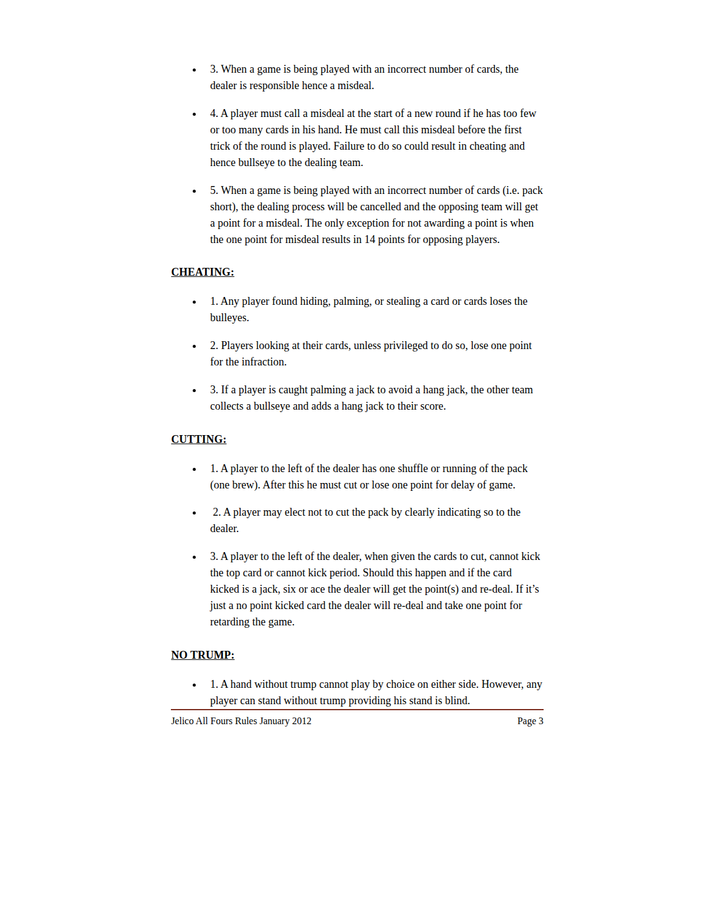3. When a game is being played with an incorrect number of cards, the dealer is responsible hence a misdeal.
4. A player must call a misdeal at the start of a new round if he has too few or too many cards in his hand. He must call this misdeal before the first trick of the round is played. Failure to do so could result in cheating and hence bullseye to the dealing team.
5. When a game is being played with an incorrect number of cards (i.e. pack short), the dealing process will be cancelled and the opposing team will get a point for a misdeal. The only exception for not awarding a point is when the one point for misdeal results in 14 points for opposing players.
CHEATING:
1. Any player found hiding, palming, or stealing a card or cards loses the bulleyes.
2. Players looking at their cards, unless privileged to do so, lose one point for the infraction.
3. If a player is caught palming a jack to avoid a hang jack, the other team collects a bullseye and adds a hang jack to their score.
CUTTING:
1. A player to the left of the dealer has one shuffle or running of the pack (one brew). After this he must cut or lose one point for delay of game.
2. A player may elect not to cut the pack by clearly indicating so to the dealer.
3. A player to the left of the dealer, when given the cards to cut, cannot kick the top card or cannot kick period. Should this happen and if the card kicked is a jack, six or ace the dealer will get the point(s) and re-deal. If it’s just a no point kicked card the dealer will re-deal and take one point for retarding the game.
NO TRUMP:
1. A hand without trump cannot play by choice on either side. However, any player can stand without trump providing his stand is blind.
Jelico All Fours Rules January 2012
Page 3